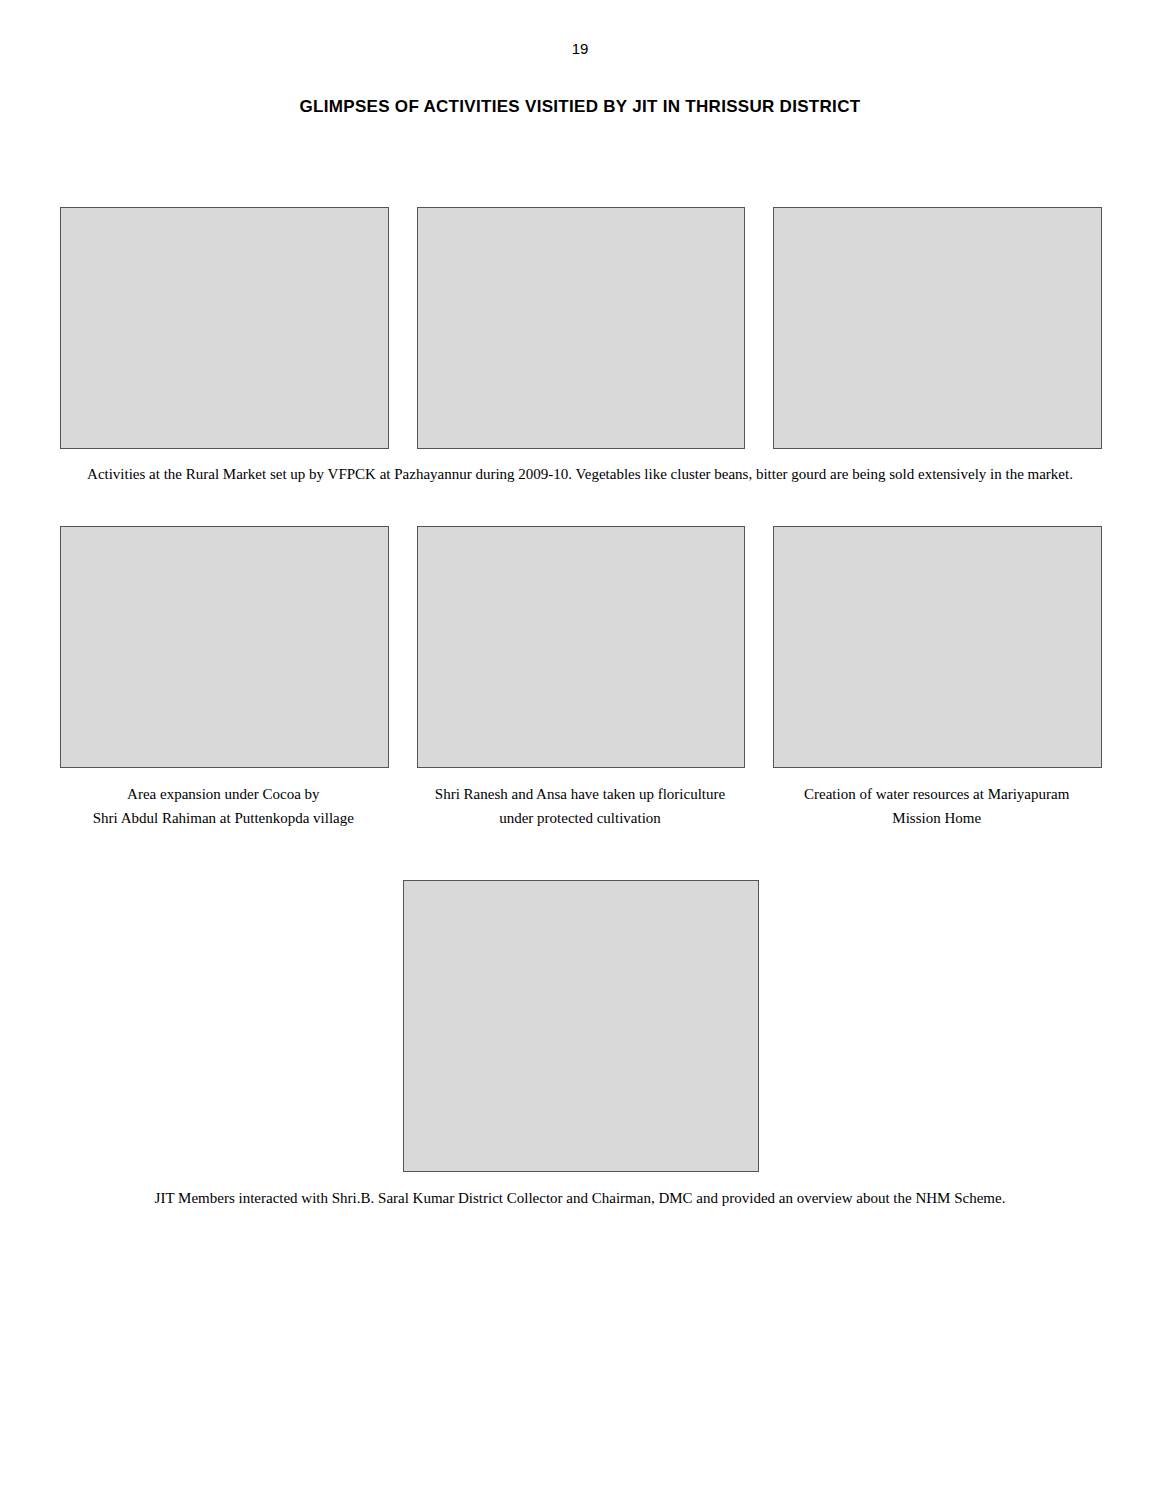19
GLIMPSES OF ACTIVITIES VISITIED BY JIT IN THRISSUR DISTRICT
Activities at the Rural Market set up by VFPCK at Pazhayannur during 2009-10. Vegetables like cluster beans, bitter gourd are being sold extensively in the market.
Area expansion under Cocoa by
Shri Abdul Rahiman at Puttenkopda village
Shri Ranesh and Ansa have taken up floriculture
under protected cultivation
Creation of water resources at Mariyapuram
Mission Home
JIT Members interacted with Shri.B. Saral Kumar District Collector and Chairman, DMC and provided an overview about the NHM Scheme.